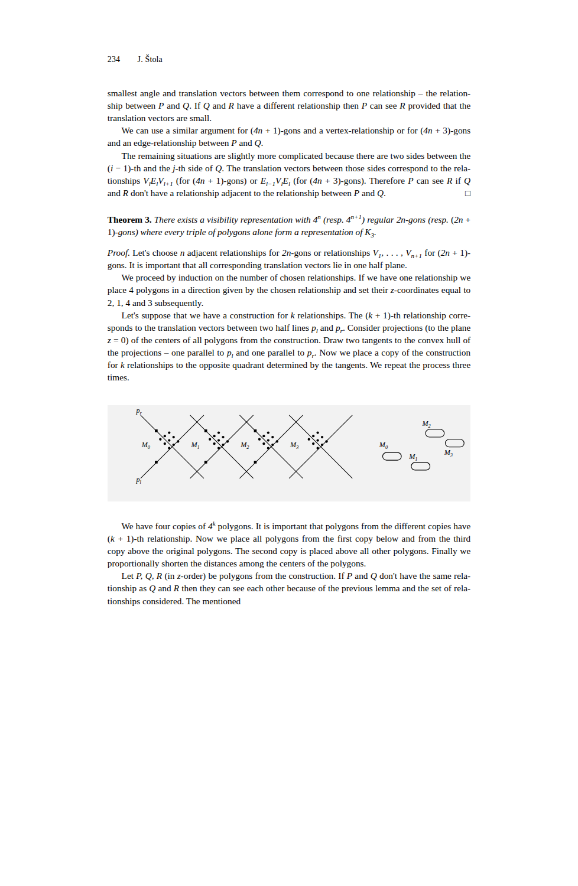234 J. Štola
smallest angle and translation vectors between them correspond to one relationship – the relationship between P and Q. If Q and R have a different relationship then P can see R provided that the translation vectors are small.
We can use a similar argument for (4n + 1)-gons and a vertex-relationship or for (4n + 3)-gons and an edge-relationship between P and Q.
The remaining situations are slightly more complicated because there are two sides between the (i − 1)-th and the j-th side of Q. The translation vectors between those sides correspond to the relationships VlElVl+1 (for (4n + 1)-gons) or El−1VlEl (for (4n + 3)-gons). Therefore P can see R if Q and R don't have a relationship adjacent to the relationship between P and Q.□
Theorem 3. There exists a visibility representation with 4n (resp. 4n+1) regular 2n-gons (resp. (2n + 1)-gons) where every triple of polygons alone form a representation of K3.
Proof. Let's choose n adjacent relationships for 2n-gons or relationships V1, . . . , Vn+1 for (2n + 1)-gons. It is important that all corresponding translation vectors lie in one half plane.
We proceed by induction on the number of chosen relationships. If we have one relationship we place 4 polygons in a direction given by the chosen relationship and set their z-coordinates equal to 2, 1, 4 and 3 subsequently.
Let's suppose that we have a construction for k relationships. The (k + 1)-th relationship corresponds to the translation vectors between two half lines pl and pr. Consider projections (to the plane z = 0) of the centers of all polygons from the construction. Draw two tangents to the convex hull of the projections – one parallel to pl and one parallel to pr. Now we place a copy of the construction for k relationships to the opposite quadrant determined by the tangents. We repeat the process three times.
pr pl M0 M1 M2 M3 M0 M1 M2 M3
We have four copies of 4k polygons. It is important that polygons from the different copies have (k + 1)-th relationship. Now we place all polygons from the first copy below and from the third copy above the original polygons. The second copy is placed above all other polygons. Finally we proportionally shorten the distances among the centers of the polygons.
Let P, Q, R (in z-order) be polygons from the construction. If P and Q don't have the same relationship as Q and R then they can see each other because of the previous lemma and the set of relationships considered. The mentioned